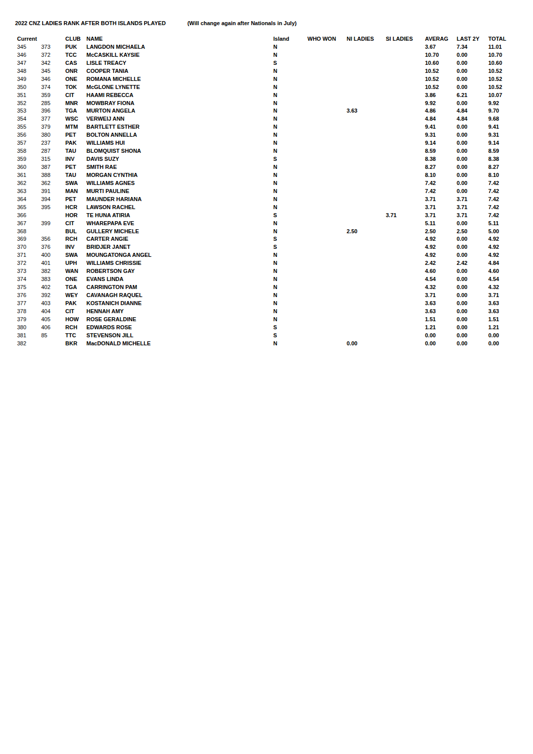2022 CNZ LADIES RANK AFTER BOTH ISLANDS PLAYED (Will change again after Nationals in July)
| Current | | CLUB | NAME | Island | WHO WON | NI LADIES | SI LADIES | AVERAG | LAST 2Y | TOTAL |
| --- | --- | --- | --- | --- | --- | --- | --- | --- | --- | --- |
| 345 | 373 | PUK | LANGDON MICHAELA | N | | | | 3.67 | 7.34 | 11.01 |
| 346 | 372 | TCC | McCASKILL KAYSIE | N | | | | 10.70 | 0.00 | 10.70 |
| 347 | 342 | CAS | LISLE TREACY | S | | | | 10.60 | 0.00 | 10.60 |
| 348 | 345 | ONR | COOPER TANIA | N | | | | 10.52 | 0.00 | 10.52 |
| 349 | 346 | ONE | ROMANA MICHELLE | N | | | | 10.52 | 0.00 | 10.52 |
| 350 | 374 | TOK | McGLONE LYNETTE | N | | | | 10.52 | 0.00 | 10.52 |
| 351 | 359 | CIT | HAAMI REBECCA | N | | | | 3.86 | 6.21 | 10.07 |
| 352 | 285 | MNR | MOWBRAY FIONA | N | | | | 9.92 | 0.00 | 9.92 |
| 353 | 396 | TGA | MURTON ANGELA | N | | 3.63 | | 4.86 | 4.84 | 9.70 |
| 354 | 377 | WSC | VERWEIJ ANN | N | | | | 4.84 | 4.84 | 9.68 |
| 355 | 379 | MTM | BARTLETT ESTHER | N | | | | 9.41 | 0.00 | 9.41 |
| 356 | 380 | PET | BOLTON ANNELLA | N | | | | 9.31 | 0.00 | 9.31 |
| 357 | 237 | PAK | WILLIAMS HUI | N | | | | 9.14 | 0.00 | 9.14 |
| 358 | 287 | TAU | BLOMQUIST SHONA | N | | | | 8.59 | 0.00 | 8.59 |
| 359 | 315 | INV | DAVIS SUZY | S | | | | 8.38 | 0.00 | 8.38 |
| 360 | 387 | PET | SMITH RAE | N | | | | 8.27 | 0.00 | 8.27 |
| 361 | 388 | TAU | MORGAN CYNTHIA | N | | | | 8.10 | 0.00 | 8.10 |
| 362 | 362 | SWA | WILLIAMS AGNES | N | | | | 7.42 | 0.00 | 7.42 |
| 363 | 391 | MAN | MURTI PAULINE | N | | | | 7.42 | 0.00 | 7.42 |
| 364 | 394 | PET | MAUNDER HARIANA | N | | | | 3.71 | 3.71 | 7.42 |
| 365 | 395 | HCR | LAWSON RACHEL | N | | | | 3.71 | 3.71 | 7.42 |
| 366 | | HOR | TE HUNA ATIRIA | S | | | 3.71 | 3.71 | 3.71 | 7.42 |
| 367 | 399 | CIT | WHAREPAPA EVE | N | | | | 5.11 | 0.00 | 5.11 |
| 368 | | BUL | GULLERY MICHELE | N | | 2.50 | | 2.50 | 2.50 | 5.00 |
| 369 | 356 | RCH | CARTER ANGIE | S | | | | 4.92 | 0.00 | 4.92 |
| 370 | 376 | INV | BRIDJER JANET | S | | | | 4.92 | 0.00 | 4.92 |
| 371 | 400 | SWA | MOUNGATONGA ANGEL | N | | | | 4.92 | 0.00 | 4.92 |
| 372 | 401 | UPH | WILLIAMS CHRISSIE | N | | | | 2.42 | 2.42 | 4.84 |
| 373 | 382 | WAN | ROBERTSON GAY | N | | | | 4.60 | 0.00 | 4.60 |
| 374 | 383 | ONE | EVANS LINDA | N | | | | 4.54 | 0.00 | 4.54 |
| 375 | 402 | TGA | CARRINGTON PAM | N | | | | 4.32 | 0.00 | 4.32 |
| 376 | 392 | WEY | CAVANAGH RAQUEL | N | | | | 3.71 | 0.00 | 3.71 |
| 377 | 403 | PAK | KOSTANICH DIANNE | N | | | | 3.63 | 0.00 | 3.63 |
| 378 | 404 | CIT | HENNAH AMY | N | | | | 3.63 | 0.00 | 3.63 |
| 379 | 405 | HOW | ROSE GERALDINE | N | | | | 1.51 | 0.00 | 1.51 |
| 380 | 406 | RCH | EDWARDS ROSE | S | | | | 1.21 | 0.00 | 1.21 |
| 381 | 85 | TTC | STEVENSON JILL | S | | | | 0.00 | 0.00 | 0.00 |
| 382 | | BKR | MacDONALD MICHELLE | N | | 0.00 | | 0.00 | 0.00 | 0.00 |